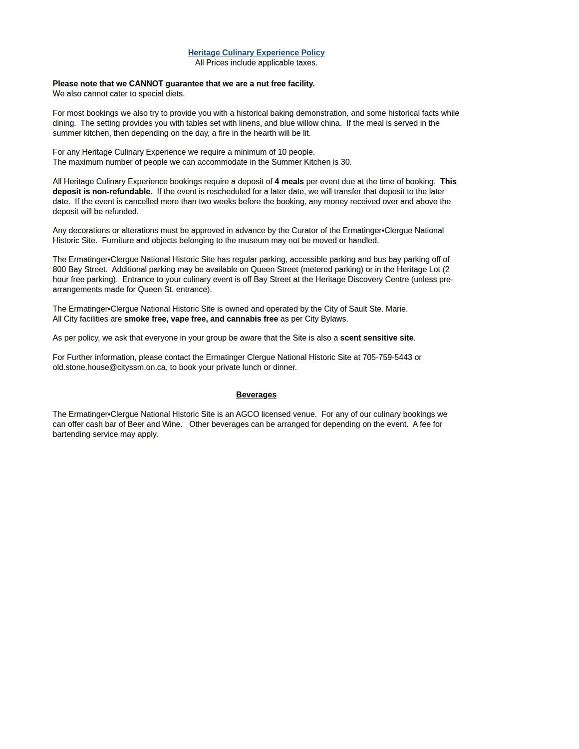Heritage Culinary Experience Policy
All Prices include applicable taxes.
Please note that we CANNOT guarantee that we are a nut free facility.
We also cannot cater to special diets.
For most bookings we also try to provide you with a historical baking demonstration, and some historical facts while dining. The setting provides you with tables set with linens, and blue willow china. If the meal is served in the summer kitchen, then depending on the day, a fire in the hearth will be lit.
For any Heritage Culinary Experience we require a minimum of 10 people.
The maximum number of people we can accommodate in the Summer Kitchen is 30.
All Heritage Culinary Experience bookings require a deposit of 4 meals per event due at the time of booking. This deposit is non-refundable. If the event is rescheduled for a later date, we will transfer that deposit to the later date. If the event is cancelled more than two weeks before the booking, any money received over and above the deposit will be refunded.
Any decorations or alterations must be approved in advance by the Curator of the Ermatinger•Clergue National Historic Site. Furniture and objects belonging to the museum may not be moved or handled.
The Ermatinger•Clergue National Historic Site has regular parking, accessible parking and bus bay parking off of 800 Bay Street. Additional parking may be available on Queen Street (metered parking) or in the Heritage Lot (2 hour free parking). Entrance to your culinary event is off Bay Street at the Heritage Discovery Centre (unless pre-arrangements made for Queen St. entrance).
The Ermatinger•Clergue National Historic Site is owned and operated by the City of Sault Ste. Marie.
All City facilities are smoke free, vape free, and cannabis free as per City Bylaws.
As per policy, we ask that everyone in your group be aware that the Site is also a scent sensitive site.
For Further information, please contact the Ermatinger Clergue National Historic Site at 705-759-5443 or old.stone.house@cityssm.on.ca, to book your private lunch or dinner.
Beverages
The Ermatinger•Clergue National Historic Site is an AGCO licensed venue. For any of our culinary bookings we can offer cash bar of Beer and Wine. Other beverages can be arranged for depending on the event. A fee for bartending service may apply.